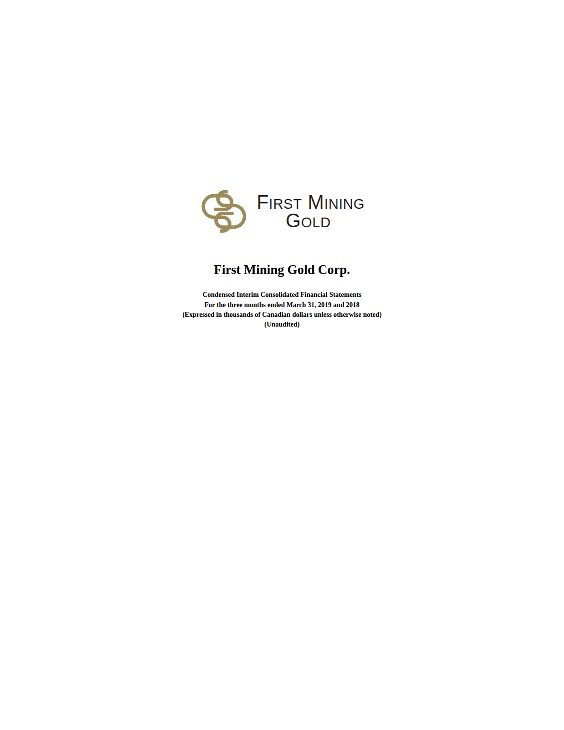FIRST MINING
GOLD
First Mining Gold Corp.
Condensed Interim Consolidated Financial Statements
For the three months ended March 31, 2019 and 2018
(Expressed in thousands of Canadian dollars unless otherwise noted)
(Unaudited)